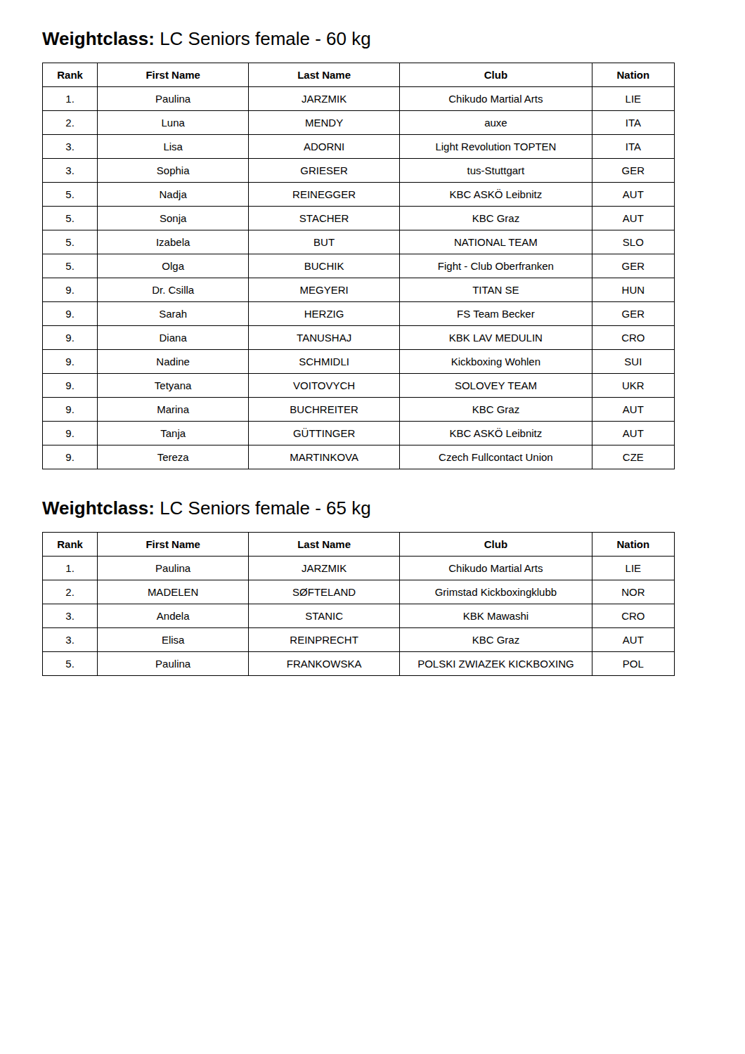Weightclass: LC Seniors female - 60 kg
| Rank | First Name | Last Name | Club | Nation |
| --- | --- | --- | --- | --- |
| 1. | Paulina | JARZMIK | Chikudo Martial Arts | LIE |
| 2. | Luna | MENDY | auxe | ITA |
| 3. | Lisa | ADORNI | Light Revolution TOPTEN | ITA |
| 3. | Sophia | GRIESER | tus-Stuttgart | GER |
| 5. | Nadja | REINEGGER | KBC ASKÖ Leibnitz | AUT |
| 5. | Sonja | STACHER | KBC Graz | AUT |
| 5. | Izabela | BUT | NATIONAL TEAM | SLO |
| 5. | Olga | BUCHIK | Fight - Club Oberfranken | GER |
| 9. | Dr. Csilla | MEGYERI | TITAN SE | HUN |
| 9. | Sarah | HERZIG | FS Team Becker | GER |
| 9. | Diana | TANUSHAJ | KBK LAV MEDULIN | CRO |
| 9. | Nadine | SCHMIDLI | Kickboxing Wohlen | SUI |
| 9. | Tetyana | VOITOVYCH | SOLOVEY TEAM | UKR |
| 9. | Marina | BUCHREITER | KBC Graz | AUT |
| 9. | Tanja | GÜTTINGER | KBC ASKÖ Leibnitz | AUT |
| 9. | Tereza | MARTINKOVA | Czech Fullcontact Union | CZE |
Weightclass: LC Seniors female - 65 kg
| Rank | First Name | Last Name | Club | Nation |
| --- | --- | --- | --- | --- |
| 1. | Paulina | JARZMIK | Chikudo Martial Arts | LIE |
| 2. | MADELEN | SØFTELAND | Grimstad Kickboxingklubb | NOR |
| 3. | Andela | STANIC | KBK Mawashi | CRO |
| 3. | Elisa | REINPRECHT | KBC Graz | AUT |
| 5. | Paulina | FRANKOWSKA | POLSKI ZWIAZEK KICKBOXING | POL |